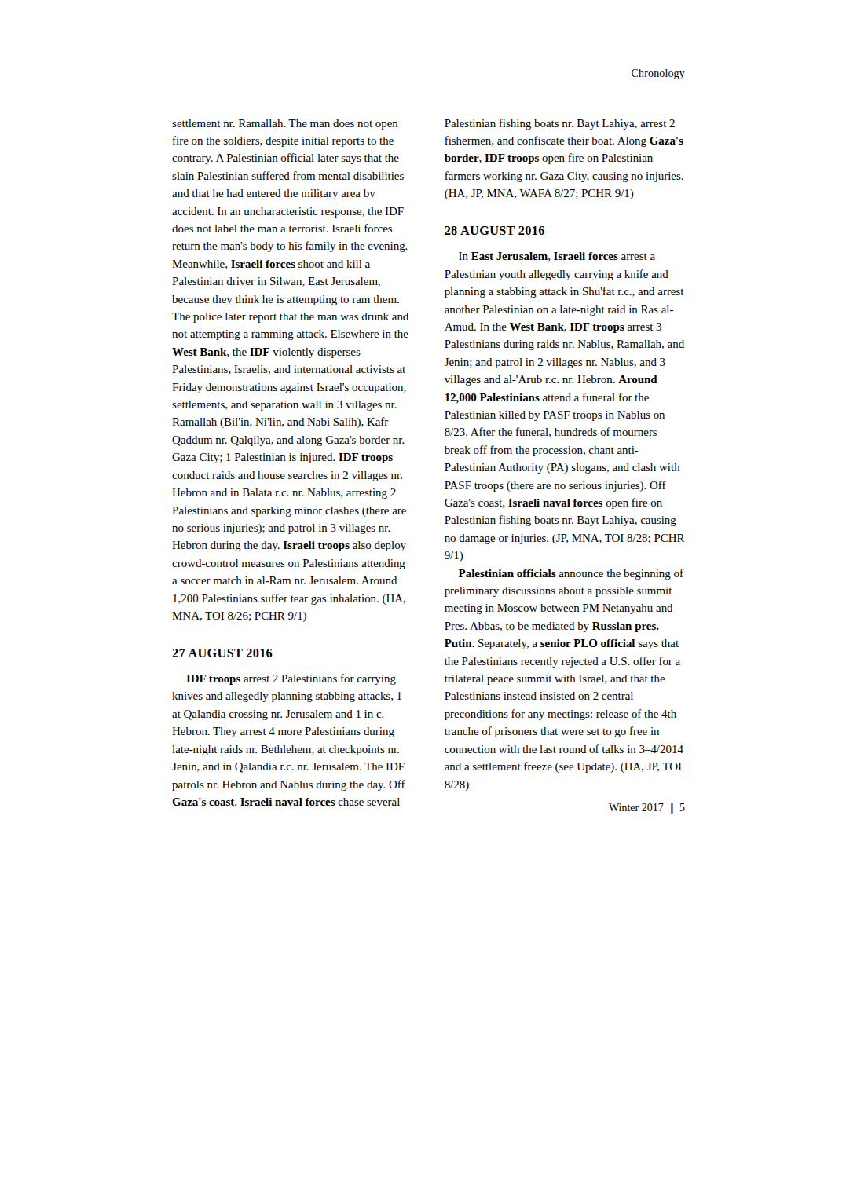Chronology
settlement nr. Ramallah. The man does not open fire on the soldiers, despite initial reports to the contrary. A Palestinian official later says that the slain Palestinian suffered from mental disabilities and that he had entered the military area by accident. In an uncharacteristic response, the IDF does not label the man a terrorist. Israeli forces return the man's body to his family in the evening. Meanwhile, Israeli forces shoot and kill a Palestinian driver in Silwan, East Jerusalem, because they think he is attempting to ram them. The police later report that the man was drunk and not attempting a ramming attack. Elsewhere in the West Bank, the IDF violently disperses Palestinians, Israelis, and international activists at Friday demonstrations against Israel's occupation, settlements, and separation wall in 3 villages nr. Ramallah (Bil'in, Ni'lin, and Nabi Salih), Kafr Qaddum nr. Qalqilya, and along Gaza's border nr. Gaza City; 1 Palestinian is injured. IDF troops conduct raids and house searches in 2 villages nr. Hebron and in Balata r.c. nr. Nablus, arresting 2 Palestinians and sparking minor clashes (there are no serious injuries); and patrol in 3 villages nr. Hebron during the day. Israeli troops also deploy crowd-control measures on Palestinians attending a soccer match in al-Ram nr. Jerusalem. Around 1,200 Palestinians suffer tear gas inhalation. (HA, MNA, TOI 8/26; PCHR 9/1)
27 AUGUST 2016
IDF troops arrest 2 Palestinians for carrying knives and allegedly planning stabbing attacks, 1 at Qalandia crossing nr. Jerusalem and 1 in c. Hebron. They arrest 4 more Palestinians during late-night raids nr. Bethlehem, at checkpoints nr. Jenin, and in Qalandia r.c. nr. Jerusalem. The IDF patrols nr. Hebron and Nablus during the day. Off Gaza's coast, Israeli naval forces chase several Palestinian fishing boats nr. Bayt Lahiya, arrest 2 fishermen, and confiscate their boat. Along Gaza's border, IDF troops open fire on Palestinian farmers working nr. Gaza City, causing no injuries. (HA, JP, MNA, WAFA 8/27; PCHR 9/1)
28 AUGUST 2016
In East Jerusalem, Israeli forces arrest a Palestinian youth allegedly carrying a knife and planning a stabbing attack in Shu'fat r.c., and arrest another Palestinian on a late-night raid in Ras al-Amud. In the West Bank, IDF troops arrest 3 Palestinians during raids nr. Nablus, Ramallah, and Jenin; and patrol in 2 villages nr. Nablus, and 3 villages and al-'Arub r.c. nr. Hebron. Around 12,000 Palestinians attend a funeral for the Palestinian killed by PASF troops in Nablus on 8/23. After the funeral, hundreds of mourners break off from the procession, chant anti-Palestinian Authority (PA) slogans, and clash with PASF troops (there are no serious injuries). Off Gaza's coast, Israeli naval forces open fire on Palestinian fishing boats nr. Bayt Lahiya, causing no damage or injuries. (JP, MNA, TOI 8/28; PCHR 9/1)
Palestinian officials announce the beginning of preliminary discussions about a possible summit meeting in Moscow between PM Netanyahu and Pres. Abbas, to be mediated by Russian pres. Putin. Separately, a senior PLO official says that the Palestinians recently rejected a U.S. offer for a trilateral peace summit with Israel, and that the Palestinians instead insisted on 2 central preconditions for any meetings: release of the 4th tranche of prisoners that were set to go free in connection with the last round of talks in 3–4/2014 and a settlement freeze (see Update). (HA, JP, TOI 8/28)
Winter 2017 || 5